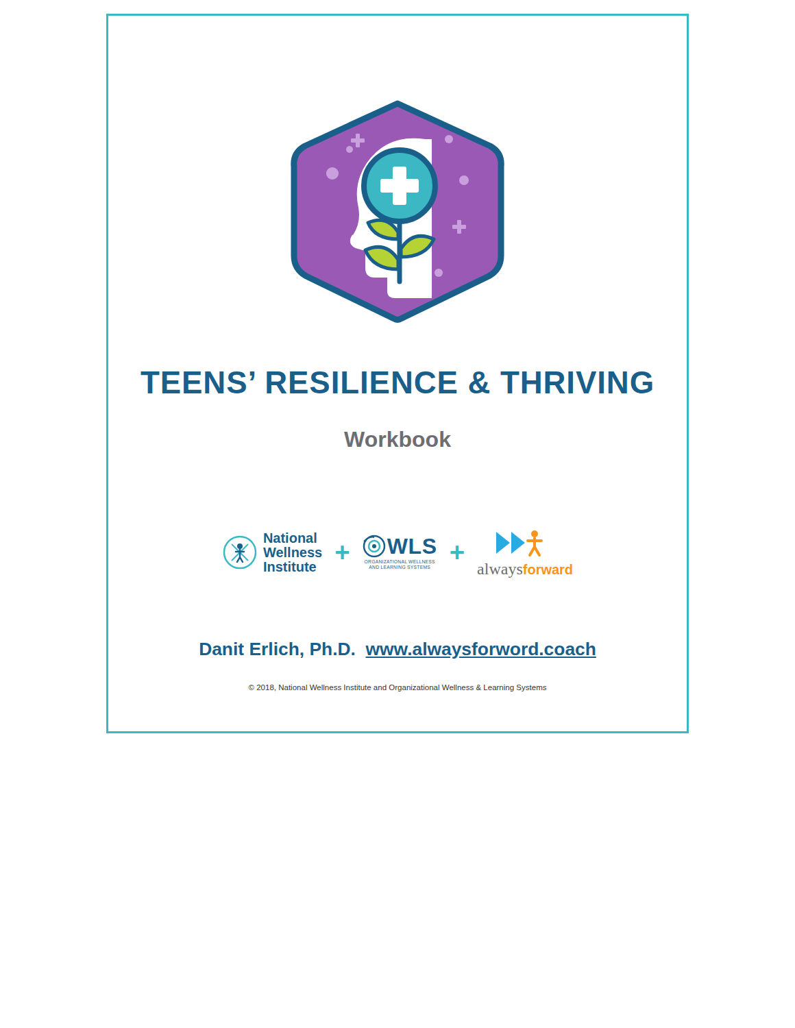TEENS’ RESILIENCE & THRIVING
Workbook
National
Wellness
Institute
+
WLS
ORGANIZATIONAL WELLNESS
AND LEARNING SYSTEMS
+
alwaysforward
Danit Erlich, Ph.D. www.alwaysforword.coach
© 2018, National Wellness Institute and Organizational Wellness & Learning Systems